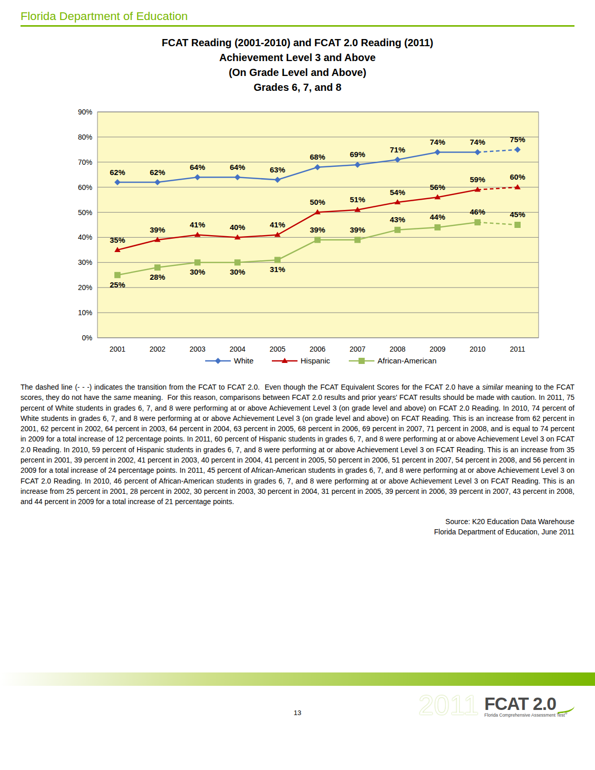Florida Department of Education
FCAT Reading (2001-2010) and FCAT 2.0 Reading (2011)
Achievement Level 3 and Above
(On Grade Level and Above)
Grades 6, 7, and 8
90% 80% 70% 60% 50% 40% 30% 20% 10% 0% 2001 2002 2003 2004 2005 2006 2007 2008 2009 2010 2011 62% 62% 64% 64% 63% 68% 69% 71% 74% 74% 75% 35% 39% 41% 40% 41% 50% 51% 54% 56% 59% 60% 25% 28% 30% 30% 31% 39% 39% 43% 44% 46% 45% White Hispanic African-American
The dashed line (- - -) indicates the transition from the FCAT to FCAT 2.0. Even though the FCAT Equivalent Scores for the FCAT 2.0 have a similar meaning to the FCAT scores, they do not have the same meaning. For this reason, comparisons between FCAT 2.0 results and prior years' FCAT results should be made with caution. In 2011, 75 percent of White students in grades 6, 7, and 8 were performing at or above Achievement Level 3 (on grade level and above) on FCAT 2.0 Reading. In 2010, 74 percent of White students in grades 6, 7, and 8 were performing at or above Achievement Level 3 (on grade level and above) on FCAT Reading. This is an increase from 62 percent in 2001, 62 percent in 2002, 64 percent in 2003, 64 percent in 2004, 63 percent in 2005, 68 percent in 2006, 69 percent in 2007, 71 percent in 2008, and is equal to 74 percent in 2009 for a total increase of 12 percentage points. In 2011, 60 percent of Hispanic students in grades 6, 7, and 8 were performing at or above Achievement Level 3 on FCAT 2.0 Reading. In 2010, 59 percent of Hispanic students in grades 6, 7, and 8 were performing at or above Achievement Level 3 on FCAT Reading. This is an increase from 35 percent in 2001, 39 percent in 2002, 41 percent in 2003, 40 percent in 2004, 41 percent in 2005, 50 percent in 2006, 51 percent in 2007, 54 percent in 2008, and 56 percent in 2009 for a total increase of 24 percentage points. In 2011, 45 percent of African-American students in grades 6, 7, and 8 were performing at or above Achievement Level 3 on FCAT 2.0 Reading. In 2010, 46 percent of African-American students in grades 6, 7, and 8 were performing at or above Achievement Level 3 on FCAT Reading. This is an increase from 25 percent in 2001, 28 percent in 2002, 30 percent in 2003, 30 percent in 2004, 31 percent in 2005, 39 percent in 2006, 39 percent in 2007, 43 percent in 2008, and 44 percent in 2009 for a total increase of 21 percentage points.
Source: K20 Education Data Warehouse
Florida Department of Education, June 2011
13
2011
FCAT 2.0 Florida Comprehensive Assessment Test®